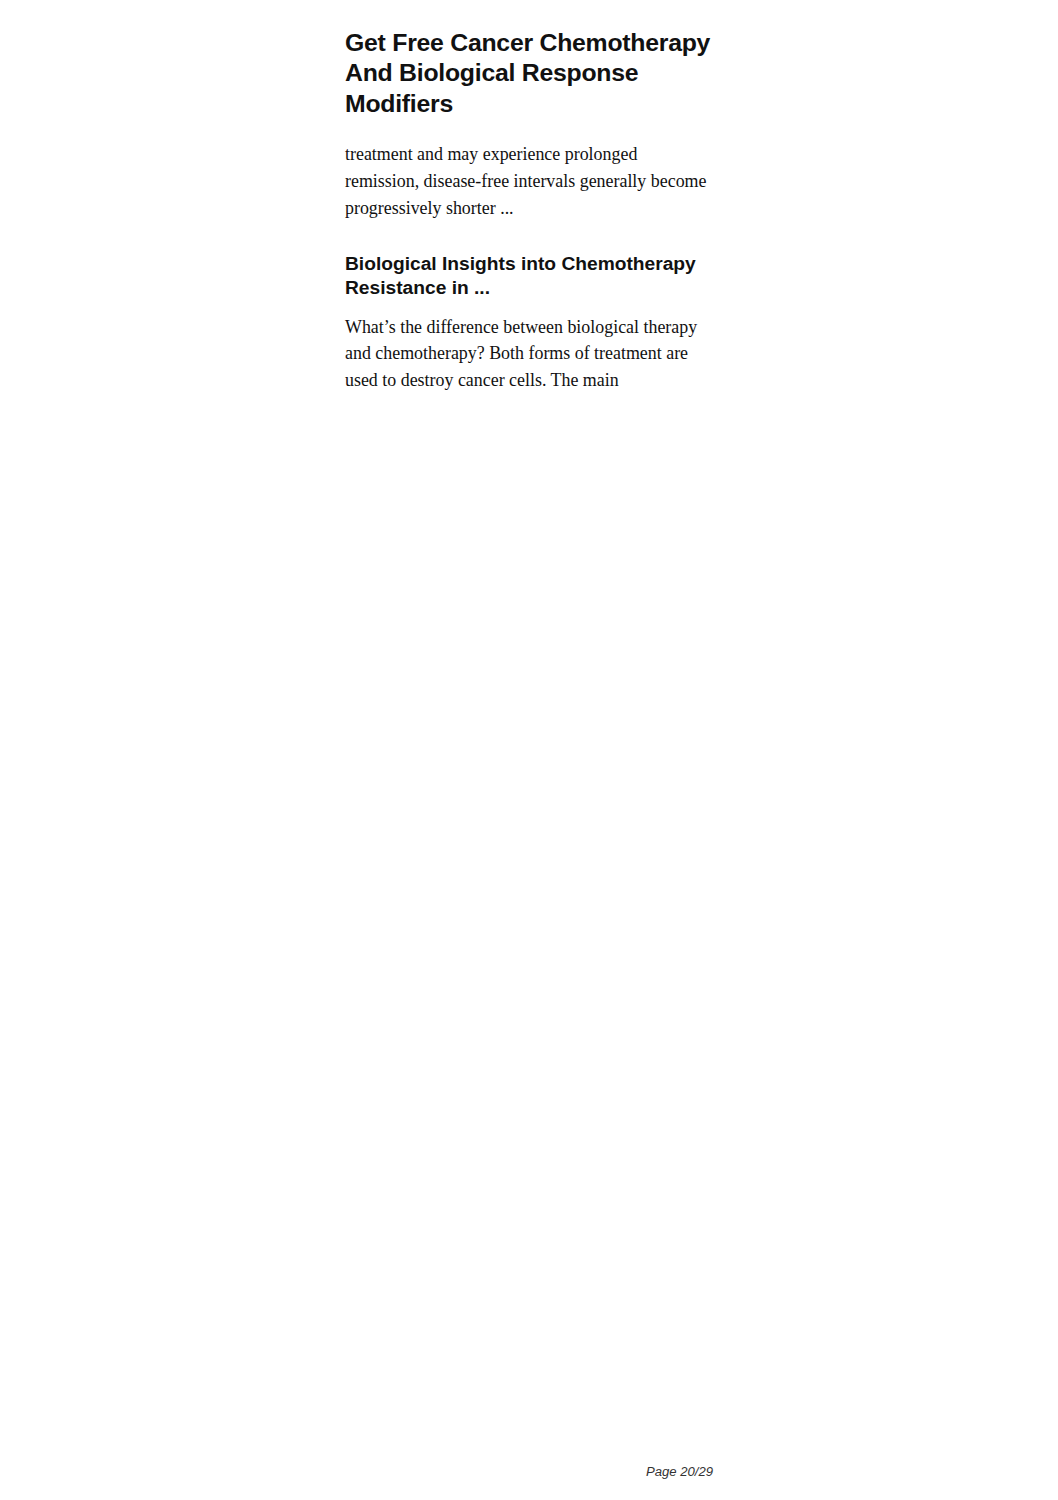Get Free Cancer Chemotherapy And Biological Response Modifiers
treatment and may experience prolonged remission, disease-free intervals generally become progressively shorter ...
Biological Insights into Chemotherapy Resistance in ...
What’s the difference between biological therapy and chemotherapy? Both forms of treatment are used to destroy cancer cells. The main
Page 20/29